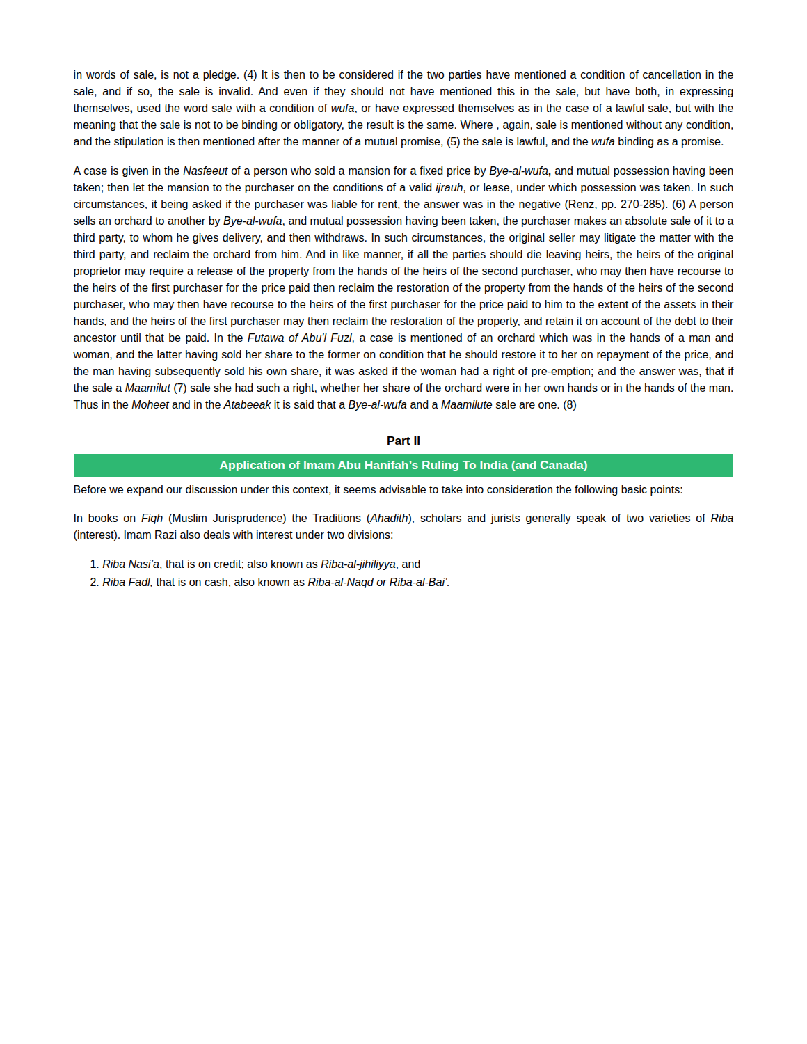in words of sale, is not a pledge. (4) It is then to be considered if the two parties have mentioned a condition of cancellation in the sale, and if so, the sale is invalid. And even if they should not have mentioned this in the sale, but have both, in expressing themselves, used the word sale with a condition of wufa, or have expressed themselves as in the case of a lawful sale, but with the meaning that the sale is not to be binding or obligatory, the result is the same. Where , again, sale is mentioned without any condition, and the stipulation is then mentioned after the manner of a mutual promise, (5) the sale is lawful, and the wufa binding as a promise.
A case is given in the Nasfeeut of a person who sold a mansion for a fixed price by Bye-al-wufa, and mutual possession having been taken; then let the mansion to the purchaser on the conditions of a valid ijrauh, or lease, under which possession was taken. In such circumstances, it being asked if the purchaser was liable for rent, the answer was in the negative (Renz, pp. 270-285). (6) A person sells an orchard to another by Bye-al-wufa, and mutual possession having been taken, the purchaser makes an absolute sale of it to a third party, to whom he gives delivery, and then withdraws. In such circumstances, the original seller may litigate the matter with the third party, and reclaim the orchard from him. And in like manner, if all the parties should die leaving heirs, the heirs of the original proprietor may require a release of the property from the hands of the heirs of the second purchaser, who may then have recourse to the heirs of the first purchaser for the price paid then reclaim the restoration of the property from the hands of the heirs of the second purchaser, who may then have recourse to the heirs of the first purchaser for the price paid to him to the extent of the assets in their hands, and the heirs of the first purchaser may then reclaim the restoration of the property, and retain it on account of the debt to their ancestor until that be paid. In the Futawa of Abu'l Fuzl, a case is mentioned of an orchard which was in the hands of a man and woman, and the latter having sold her share to the former on condition that he should restore it to her on repayment of the price, and the man having subsequently sold his own share, it was asked if the woman had a right of pre-emption; and the answer was, that if the sale a Maamilut (7) sale she had such a right, whether her share of the orchard were in her own hands or in the hands of the man. Thus in the Moheet and in the Atabeeak it is said that a Bye-al-wufa and a Maamilute sale are one. (8)
Part II
Application of Imam Abu Hanifah’s Ruling To India (and Canada)
Before we expand our discussion under this context, it seems advisable to take into consideration the following basic points:
In books on Fiqh (Muslim Jurisprudence) the Traditions (Ahadith), scholars and jurists generally speak of two varieties of Riba (interest). Imam Razi also deals with interest under two divisions:
Riba Nasi’a, that is on credit; also known as Riba-al-jihiliyya, and
Riba Fadl, that is on cash, also known as Riba-al-Naqd or Riba-al-Bai’.